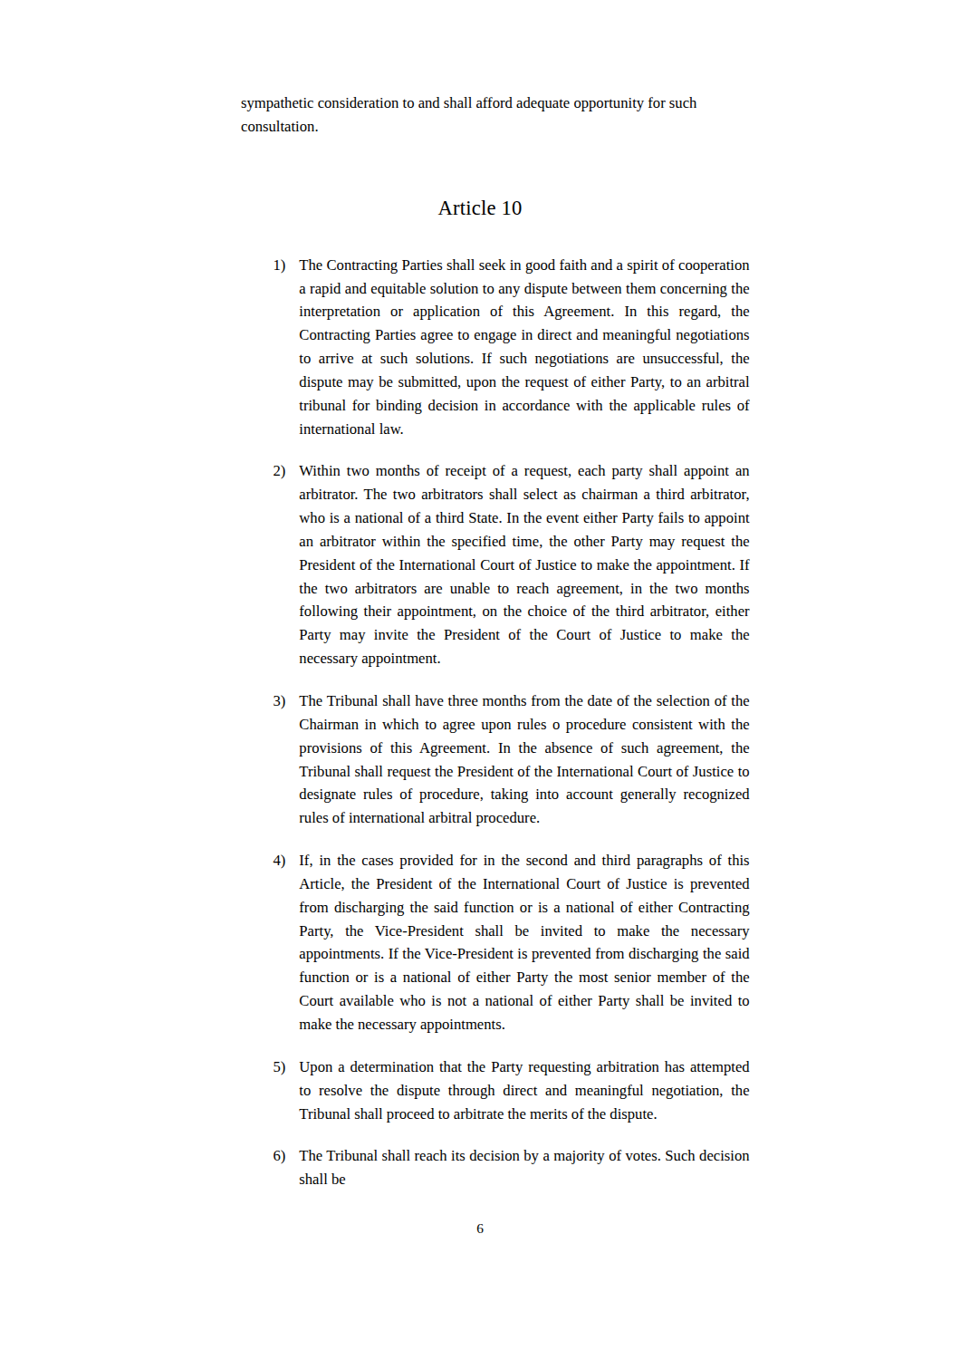sympathetic consideration to and shall afford adequate opportunity for such consultation.
Article 10
1) The Contracting Parties shall seek in good faith and a spirit of cooperation a rapid and equitable solution to any dispute between them concerning the interpretation or application of this Agreement. In this regard, the Contracting Parties agree to engage in direct and meaningful negotiations to arrive at such solutions. If such negotiations are unsuccessful, the dispute may be submitted, upon the request of either Party, to an arbitral tribunal for binding decision in accordance with the applicable rules of international law.
2) Within two months of receipt of a request, each party shall appoint an arbitrator. The two arbitrators shall select as chairman a third arbitrator, who is a national of a third State. In the event either Party fails to appoint an arbitrator within the specified time, the other Party may request the President of the International Court of Justice to make the appointment. If the two arbitrators are unable to reach agreement, in the two months following their appointment, on the choice of the third arbitrator, either Party may invite the President of the Court of Justice to make the necessary appointment.
3) The Tribunal shall have three months from the date of the selection of the Chairman in which to agree upon rules o procedure consistent with the provisions of this Agreement. In the absence of such agreement, the Tribunal shall request the President of the International Court of Justice to designate rules of procedure, taking into account generally recognized rules of international arbitral procedure.
4) If, in the cases provided for in the second and third paragraphs of this Article, the President of the International Court of Justice is prevented from discharging the said function or is a national of either Contracting Party, the Vice-President shall be invited to make the necessary appointments. If the Vice-President is prevented from discharging the said function or is a national of either Party the most senior member of the Court available who is not a national of either Party shall be invited to make the necessary appointments.
5) Upon a determination that the Party requesting arbitration has attempted to resolve the dispute through direct and meaningful negotiation, the Tribunal shall proceed to arbitrate the merits of the dispute.
6) The Tribunal shall reach its decision by a majority of votes. Such decision shall be
6